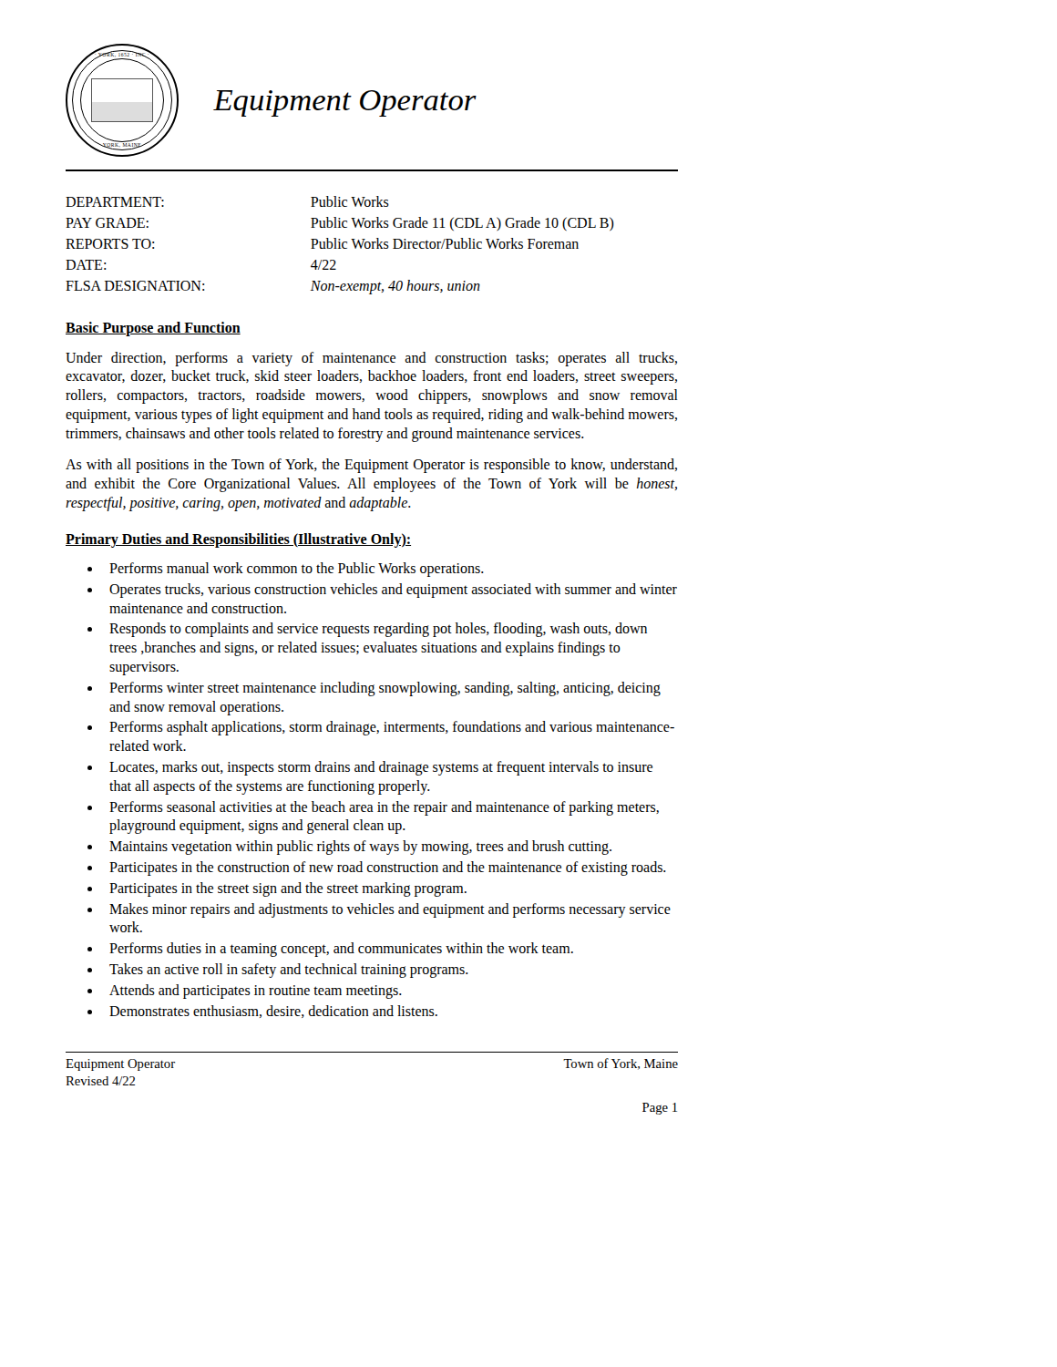· YORK, 1652 · INC ·
YORK, MAINE
Equipment Operator
| DEPARTMENT: | Public Works |
| PAY GRADE: | Public Works Grade 11 (CDL A) Grade 10 (CDL B) |
| REPORTS TO: | Public Works Director/Public Works Foreman |
| DATE: | 4/22 |
| FLSA DESIGNATION: | Non-exempt, 40 hours, union |
Basic Purpose and Function
Under direction, performs a variety of maintenance and construction tasks; operates all trucks, excavator, dozer, bucket truck, skid steer loaders, backhoe loaders, front end loaders, street sweepers, rollers, compactors, tractors, roadside mowers, wood chippers, snowplows and snow removal equipment, various types of light equipment and hand tools as required, riding and walk-behind mowers, trimmers, chainsaws and other tools related to forestry and ground maintenance services.
As with all positions in the Town of York, the Equipment Operator is responsible to know, understand, and exhibit the Core Organizational Values. All employees of the Town of York will be honest, respectful, positive, caring, open, motivated and adaptable.
Primary Duties and Responsibilities (Illustrative Only):
Performs manual work common to the Public Works operations.
Operates trucks, various construction vehicles and equipment associated with summer and winter maintenance and construction.
Responds to complaints and service requests regarding pot holes, flooding, wash outs, down trees ,branches and signs, or related issues; evaluates situations and explains findings to supervisors.
Performs winter street maintenance including snowplowing, sanding, salting, anticing, deicing and snow removal operations.
Performs asphalt applications, storm drainage, interments, foundations and various maintenance-related work.
Locates, marks out, inspects storm drains and drainage systems at frequent intervals to insure that all aspects of the systems are functioning properly.
Performs seasonal activities at the beach area in the repair and maintenance of parking meters, playground equipment, signs and general clean up.
Maintains vegetation within public rights of ways by mowing, trees and brush cutting.
Participates in the construction of new road construction and the maintenance of existing roads.
Participates in the street sign and the street marking program.
Makes minor repairs and adjustments to vehicles and equipment and performs necessary service work.
Performs duties in a teaming concept, and communicates within the work team.
Takes an active roll in safety and technical training programs.
Attends and participates in routine team meetings.
Demonstrates enthusiasm, desire, dedication and listens.
Equipment Operator
Revised 4/22
Town of York, Maine
Page 1